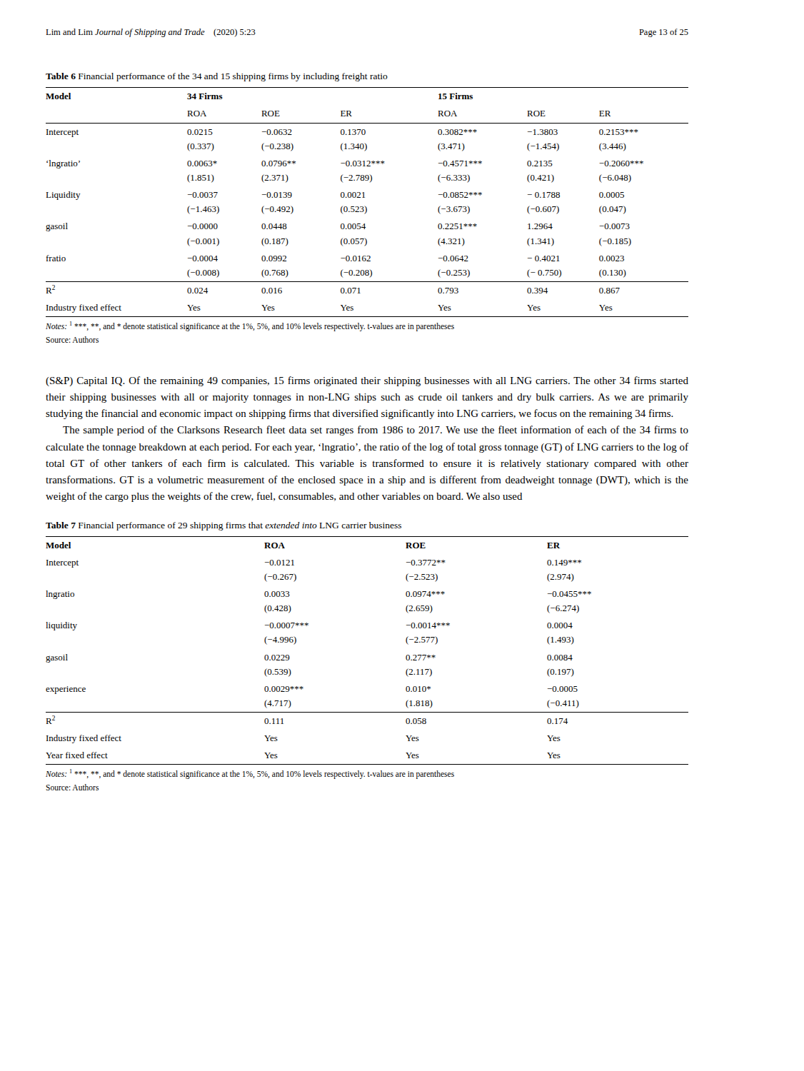Lim and Lim Journal of Shipping and Trade (2020) 5:23
Page 13 of 25
Table 6 Financial performance of the 34 and 15 shipping firms by including freight ratio
| Model | 34 Firms | 15 Firms |
| --- | --- | --- |
| | ROA | ROE | ER | ROA | ROE | ER |
| Intercept | 0.0215 (0.337) | −0.0632 (−0.238) | 0.1370 (1.340) | 0.3082*** (3.471) | −1.3803 (−1.454) | 0.2153*** (3.446) |
| ‘lngratio’ | 0.0063* (1.851) | 0.0796** (2.371) | −0.0312*** (−2.789) | −0.4571*** (−6.333) | 0.2135 (0.421) | −0.2060*** (−6.048) |
| Liquidity | −0.0037 (−1.463) | −0.0139 (−0.492) | 0.0021 (0.523) | −0.0852*** (−3.673) | − 0.1788 (−0.607) | 0.0005 (0.047) |
| gasoil | −0.0000 (−0.001) | 0.0448 (0.187) | 0.0054 (0.057) | 0.2251*** (4.321) | 1.2964 (1.341) | −0.0073 (−0.185) |
| fratio | −0.0004 (−0.008) | 0.0992 (0.768) | −0.0162 (−0.208) | −0.0642 (−0.253) | − 0.4021 (− 0.750) | 0.0023 (0.130) |
| R 2 | 0.024 | 0.016 | 0.071 | 0.793 | 0.394 | 0.867 |
| Industry fixed effect | Yes | Yes | Yes | Yes | Yes | Yes |
Notes: 1 ***, **, and * denote statistical significance at the 1%, 5%, and 10% levels respectively. t-values are in parentheses
Source: Authors
(S&P) Capital IQ. Of the remaining 49 companies, 15 firms originated their shipping businesses with all LNG carriers. The other 34 firms started their shipping businesses with all or majority tonnages in non-LNG ships such as crude oil tankers and dry bulk carriers. As we are primarily studying the financial and economic impact on shipping firms that diversified significantly into LNG carriers, we focus on the remaining 34 firms.
The sample period of the Clarksons Research fleet data set ranges from 1986 to 2017. We use the fleet information of each of the 34 firms to calculate the tonnage breakdown at each period. For each year, ‘lngratio’, the ratio of the log of total gross tonnage (GT) of LNG carriers to the log of total GT of other tankers of each firm is calculated. This variable is transformed to ensure it is relatively stationary compared with other transformations. GT is a volumetric measurement of the enclosed space in a ship and is different from deadweight tonnage (DWT), which is the weight of the cargo plus the weights of the crew, fuel, consumables, and other variables on board. We also used
Table 7 Financial performance of 29 shipping firms that extended into LNG carrier business
| Model | ROA | ROE | ER |
| --- | --- | --- | --- |
| Intercept | −0.0121 (−0.267) | −0.3772** (−2.523) | 0.149*** (2.974) |
| lngratio | 0.0033 (0.428) | 0.0974*** (2.659) | −0.0455*** (−6.274) |
| liquidity | −0.0007*** (−4.996) | −0.0014*** (−2.577) | 0.0004 (1.493) |
| gasoil | 0.0229 (0.539) | 0.277** (2.117) | 0.0084 (0.197) |
| experience | 0.0029*** (4.717) | 0.010* (1.818) | −0.0005 (−0.411) |
| R 2 | 0.111 | 0.058 | 0.174 |
| Industry fixed effect | Yes | Yes | Yes |
| Year fixed effect | Yes | Yes | Yes |
Notes: 1 ***, **, and * denote statistical significance at the 1%, 5%, and 10% levels respectively. t-values are in parentheses
Source: Authors